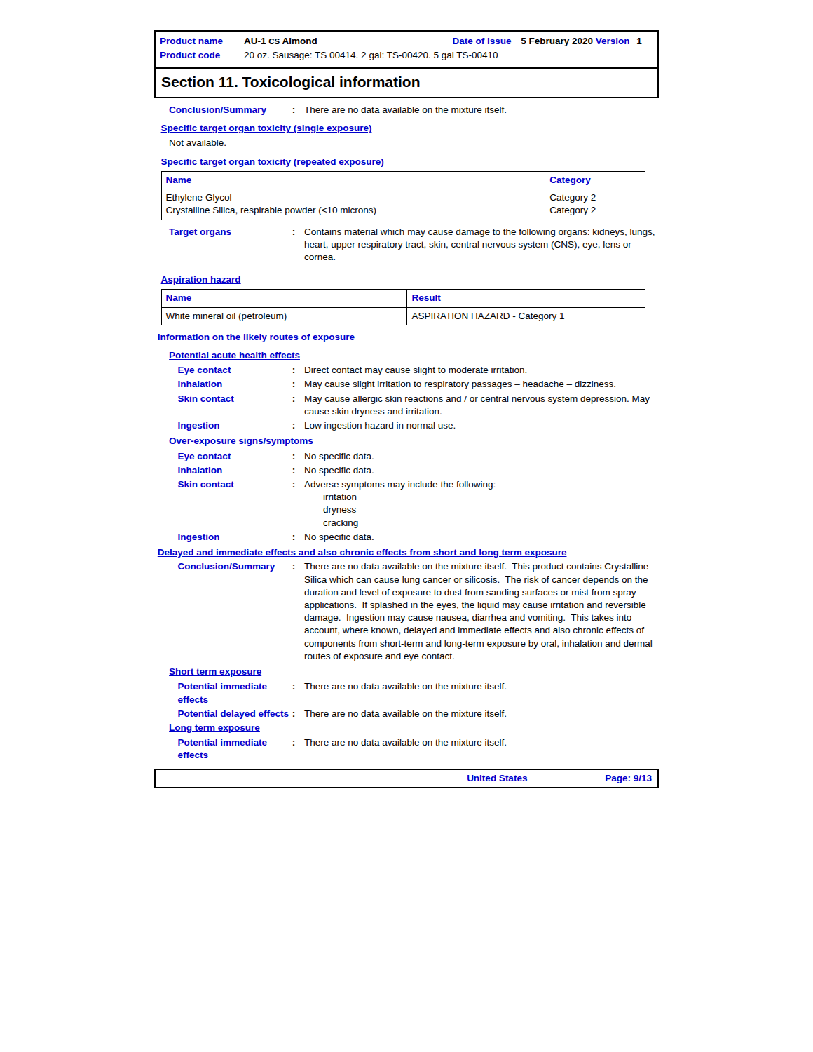| Product name | AU-1 CS Almond | Date of issue 5 February 2020 Version 1 |
| Product code | 20 oz. Sausage: TS 00414. 2 gal: TS-00420. 5 gal TS-00410 |
Section 11. Toxicological information
Conclusion/Summary
:
There are no data available on the mixture itself.
Specific target organ toxicity (single exposure)
Not available.
Specific target organ toxicity (repeated exposure)
| Name | Category |
| --- | --- |
| Ethylene Glycol Crystalline Silica, respirable powder (<10 microns) | Category 2 Category 2 |
Target organs
:
Contains material which may cause damage to the following organs: kidneys, lungs, heart, upper respiratory tract, skin, central nervous system (CNS), eye, lens or cornea.
Aspiration hazard
| Name | Result |
| --- | --- |
| White mineral oil (petroleum) | ASPIRATION HAZARD - Category 1 |
Information on the likely routes of exposure
Potential acute health effects
Eye contact
:
Direct contact may cause slight to moderate irritation.
Inhalation
:
May cause slight irritation to respiratory passages – headache – dizziness.
Skin contact
:
May cause allergic skin reactions and / or central nervous system depression. May cause skin dryness and irritation.
Ingestion
:
Low ingestion hazard in normal use.
Over-exposure signs/symptoms
Eye contact
:
No specific data.
Inhalation
:
No specific data.
Skin contact
:
Adverse symptoms may include the following:
irritation
dryness
cracking
Ingestion
:
No specific data.
Delayed and immediate effects and also chronic effects from short and long term exposure
Conclusion/Summary
:
There are no data available on the mixture itself. This product contains Crystalline Silica which can cause lung cancer or silicosis. The risk of cancer depends on the duration and level of exposure to dust from sanding surfaces or mist from spray applications. If splashed in the eyes, the liquid may cause irritation and reversible damage. Ingestion may cause nausea, diarrhea and vomiting. This takes into account, where known, delayed and immediate effects and also chronic effects of components from short-term and long-term exposure by oral, inhalation and dermal routes of exposure and eye contact.
Short term exposure
Potential immediate
effects
:
There are no data available on the mixture itself.
Potential delayed effects
:
There are no data available on the mixture itself.
Long term exposure
Potential immediate
effects
:
There are no data available on the mixture itself.
United States
Page: 9/13